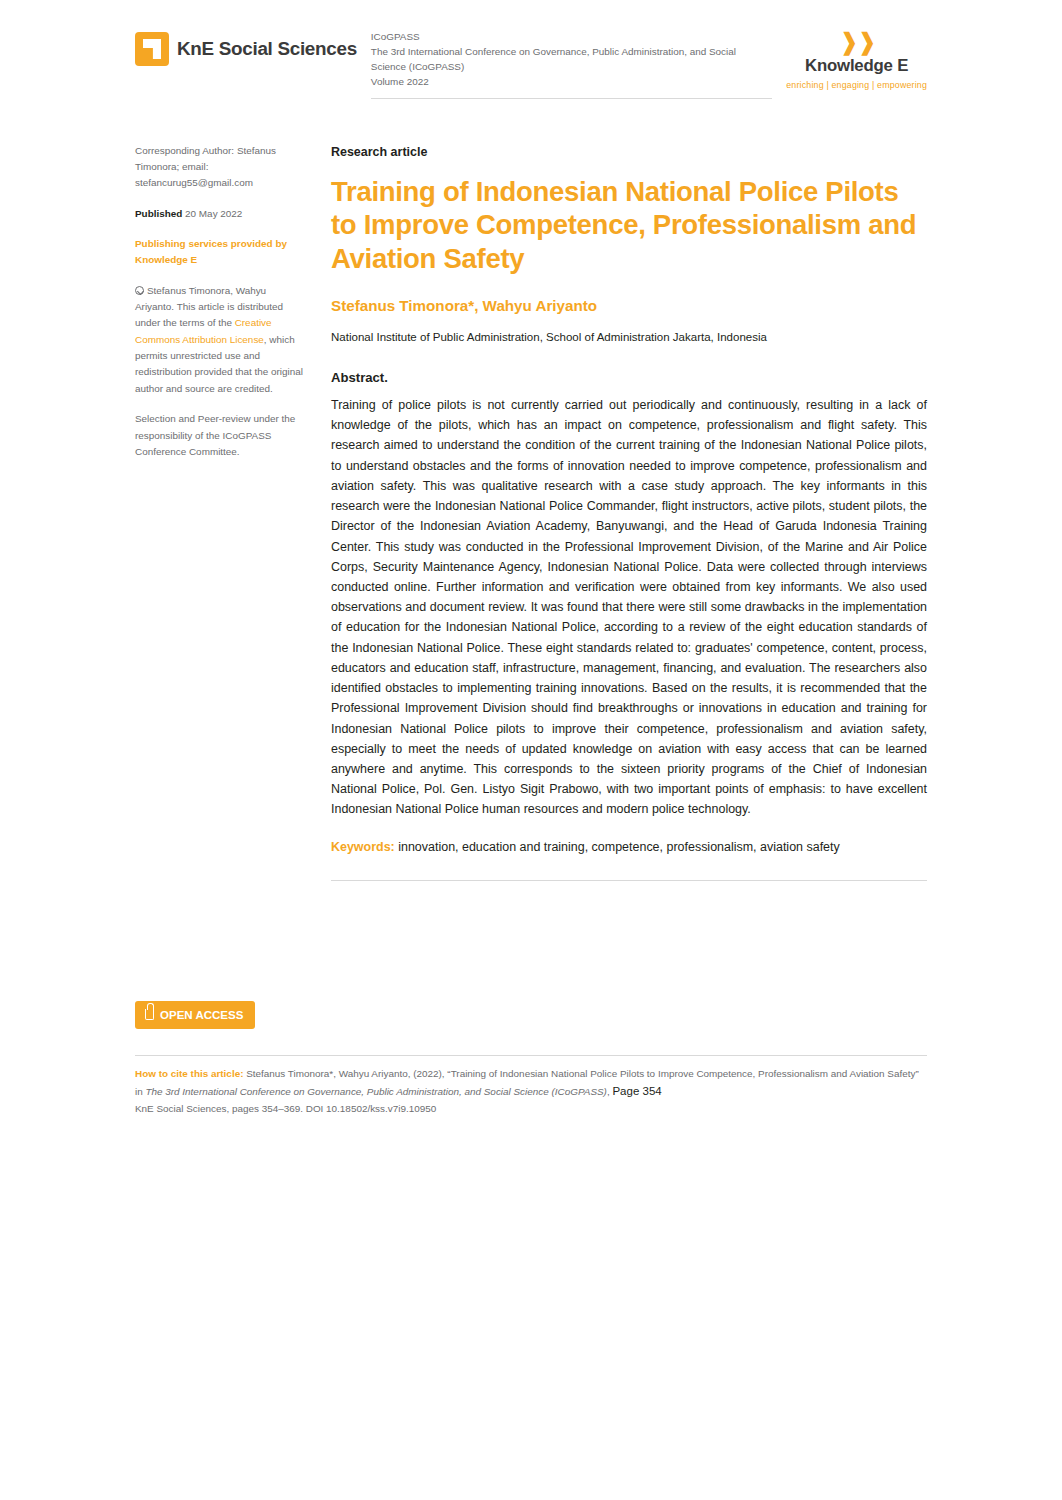KnE Social Sciences
ICoGPASS
The 3rd International Conference on Governance, Public Administration, and Social
Science (ICoGPASS)
Volume 2022
❱❱
Knowledge E
enriching | engaging | empowering
Corresponding Author: Stefanus Timonora; email:
stefancurug55@gmail.com
Published 20 May 2022
Publishing services provided by Knowledge E
Stefanus Timonora, Wahyu Ariyanto. This article is distributed under the terms of the Creative Commons Attribution License, which permits unrestricted use and redistribution provided that the original author and source are credited.
Selection and Peer-review under the responsibility of the ICoGPASS Conference Committee.
Research article
Training of Indonesian National Police Pilots to Improve Competence, Professionalism and Aviation Safety
Stefanus Timonora*, Wahyu Ariyanto
National Institute of Public Administration, School of Administration Jakarta, Indonesia
Abstract.
Training of police pilots is not currently carried out periodically and continuously, resulting in a lack of knowledge of the pilots, which has an impact on competence, professionalism and flight safety. This research aimed to understand the condition of the current training of the Indonesian National Police pilots, to understand obstacles and the forms of innovation needed to improve competence, professionalism and aviation safety. This was qualitative research with a case study approach. The key informants in this research were the Indonesian National Police Commander, flight instructors, active pilots, student pilots, the Director of the Indonesian Aviation Academy, Banyuwangi, and the Head of Garuda Indonesia Training Center. This study was conducted in the Professional Improvement Division, of the Marine and Air Police Corps, Security Maintenance Agency, Indonesian National Police. Data were collected through interviews conducted online. Further information and verification were obtained from key informants. We also used observations and document review. It was found that there were still some drawbacks in the implementation of education for the Indonesian National Police, according to a review of the eight education standards of the Indonesian National Police. These eight standards related to: graduates' competence, content, process, educators and education staff, infrastructure, management, financing, and evaluation. The researchers also identified obstacles to implementing training innovations. Based on the results, it is recommended that the Professional Improvement Division should find breakthroughs or innovations in education and training for Indonesian National Police pilots to improve their competence, professionalism and aviation safety, especially to meet the needs of updated knowledge on aviation with easy access that can be learned anywhere and anytime. This corresponds to the sixteen priority programs of the Chief of Indonesian National Police, Pol. Gen. Listyo Sigit Prabowo, with two important points of emphasis: to have excellent Indonesian National Police human resources and modern police technology.
Keywords: innovation, education and training, competence, professionalism, aviation safety
OPEN ACCESS
How to cite this article: Stefanus Timonora*, Wahyu Ariyanto, (2022), “Training of Indonesian National Police Pilots to Improve Competence, Professionalism and Aviation Safety” in The 3rd International Conference on Governance, Public Administration, and Social Science (ICoGPASS), Page 354
KnE Social Sciences, pages 354–369. DOI 10.18502/kss.v7i9.10950